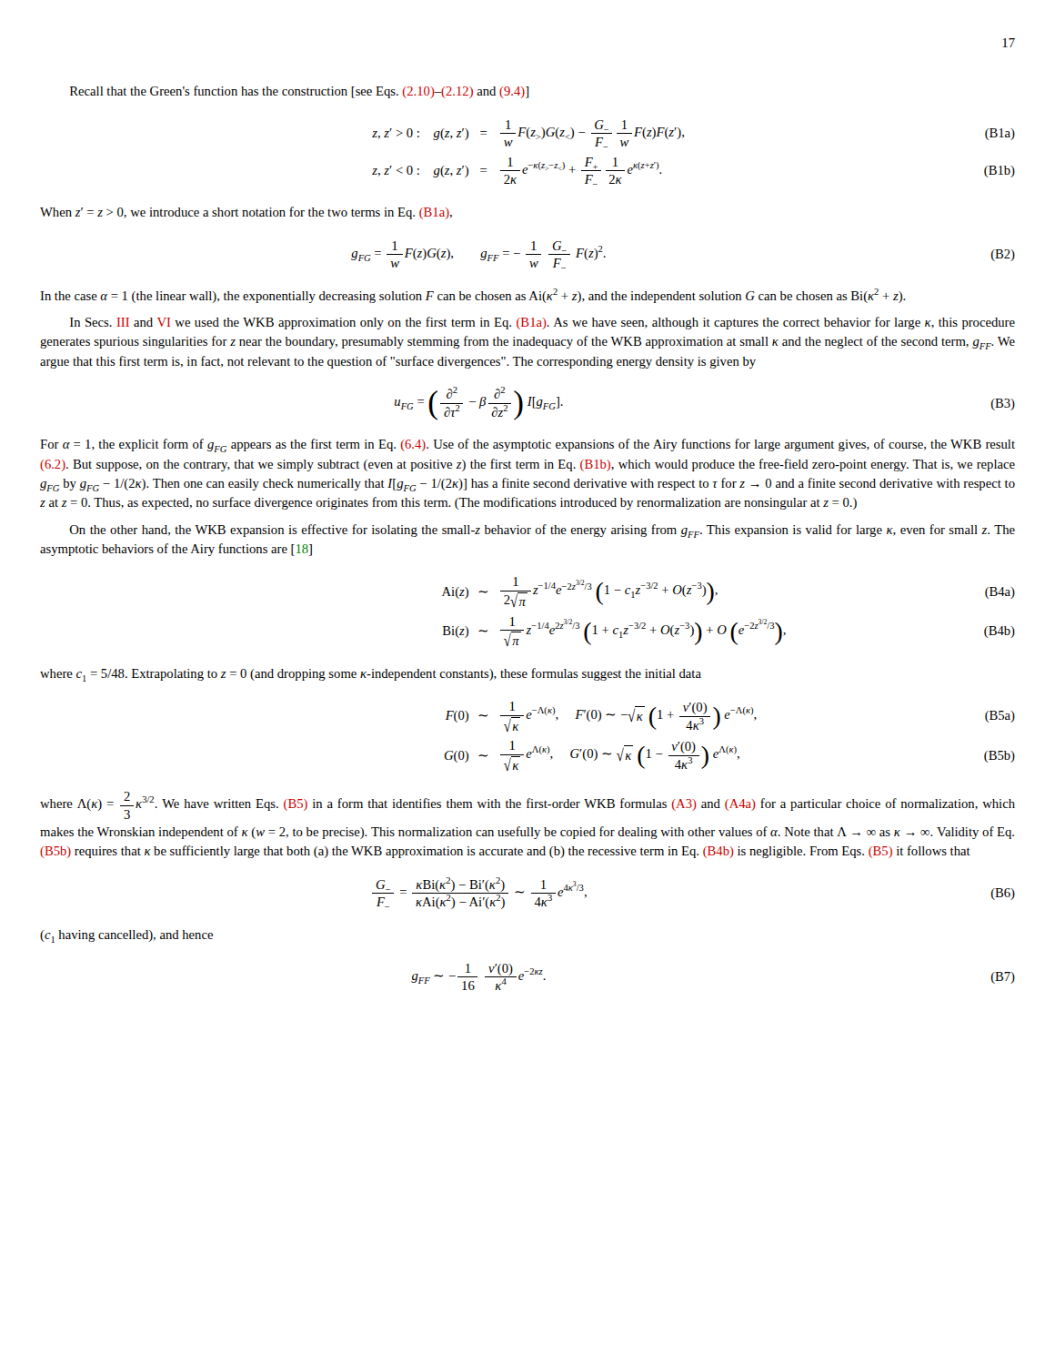17
Recall that the Green's function has the construction [see Eqs. (2.10)–(2.12) and (9.4)]
| z , z ′ > 0 : g ( z , z ′) | = | 1 w F ( z > ) G ( z < ) − G − F − 1 w F ( z ) F ( z ′), | (B1a) |
| z , z ′ < 0 : g ( z , z ′) | = | 1 2 κ e − κ ( z > − z < ) + F + F − 1 2 κ e κ ( z + z ′) . | (B1b) |
When z′ = z > 0, we introduce a short notation for the two terms in Eq. (B1a),
| g FG = 1 w F ( z ) G ( z ), g FF = − 1 w G − F − F ( z ) 2 . | (B2) |
In the case α = 1 (the linear wall), the exponentially decreasing solution F can be chosen as Ai(κ2 + z), and the independent solution G can be chosen as Bi(κ2 + z).
In Secs. III and VI we used the WKB approximation only on the first term in Eq. (B1a). As we have seen, although it captures the correct behavior for large κ, this procedure generates spurious singularities for z near the boundary, presumably stemming from the inadequacy of the WKB approximation at small κ and the neglect of the second term, gFF. We argue that this first term is, in fact, not relevant to the question of "surface divergences". The corresponding energy density is given by
| u FG = ( ∂ 2 ∂ τ 2 − β ∂ 2 ∂ z 2 ) I [ g FG ]. | (B3) |
For α = 1, the explicit form of gFG appears as the first term in Eq. (6.4). Use of the asymptotic expansions of the Airy functions for large argument gives, of course, the WKB result (6.2). But suppose, on the contrary, that we simply subtract (even at positive z) the first term in Eq. (B1b), which would produce the free-field zero-point energy. That is, we replace gFG by gFG − 1/(2κ). Then one can easily check numerically that I[gFG − 1/(2κ)] has a finite second derivative with respect to τ for z → 0 and a finite second derivative with respect to z at z = 0. Thus, as expected, no surface divergence originates from this term. (The modifications introduced by renormalization are nonsingular at z = 0.)
On the other hand, the WKB expansion is effective for isolating the small-z behavior of the energy arising from gFF. This expansion is valid for large κ, even for small z. The asymptotic behaviors of the Airy functions are [18]
| Ai( z ) | ∼ | 1 2 √ π z −1/4 e −2 z 3/2 /3 ( 1 − c 1 z −3/2 + O ( z −3 ) ) , | (B4a) |
| Bi( z ) | ∼ | 1 √ π z −1/4 e 2 z 3/2 /3 ( 1 + c 1 z −3/2 + O ( z −3 ) ) + O ( e −2 z 3/2 /3 ) , | (B4b) |
where c1 = 5/48. Extrapolating to z = 0 (and dropping some κ-independent constants), these formulas suggest the initial data
| F (0) | ∼ | 1 √ κ e −Λ( κ ) , F ′(0) ∼ − √ κ ( 1 + v ′(0) 4 κ 3 ) e −Λ( κ ) , | (B5a) |
| G (0) | ∼ | 1 √ κ e Λ( κ ) , G ′(0) ∼ √ κ ( 1 − v ′(0) 4 κ 3 ) e Λ( κ ) , | (B5b) |
where Λ(κ) = 23 κ3/2. We have written Eqs. (B5) in a form that identifies them with the first-order WKB formulas (A3) and (A4a) for a particular choice of normalization, which makes the Wronskian independent of κ (w = 2, to be precise). This normalization can usefully be copied for dealing with other values of α. Note that Λ → ∞ as κ → ∞. Validity of Eq. (B5b) requires that κ be sufficiently large that both (a) the WKB approximation is accurate and (b) the recessive term in Eq. (B4b) is negligible. From Eqs. (B5) it follows that
| G − F − = κ Bi( κ 2 ) − Bi′( κ 2 ) κ Ai( κ 2 ) − Ai′( κ 2 ) ∼ 1 4 κ 3 e 4 κ 3 /3 , | (B6) |
(c1 having cancelled), and hence
| g FF ∼ − 1 16 v ′(0) κ 4 e −2 κz . | (B7) |